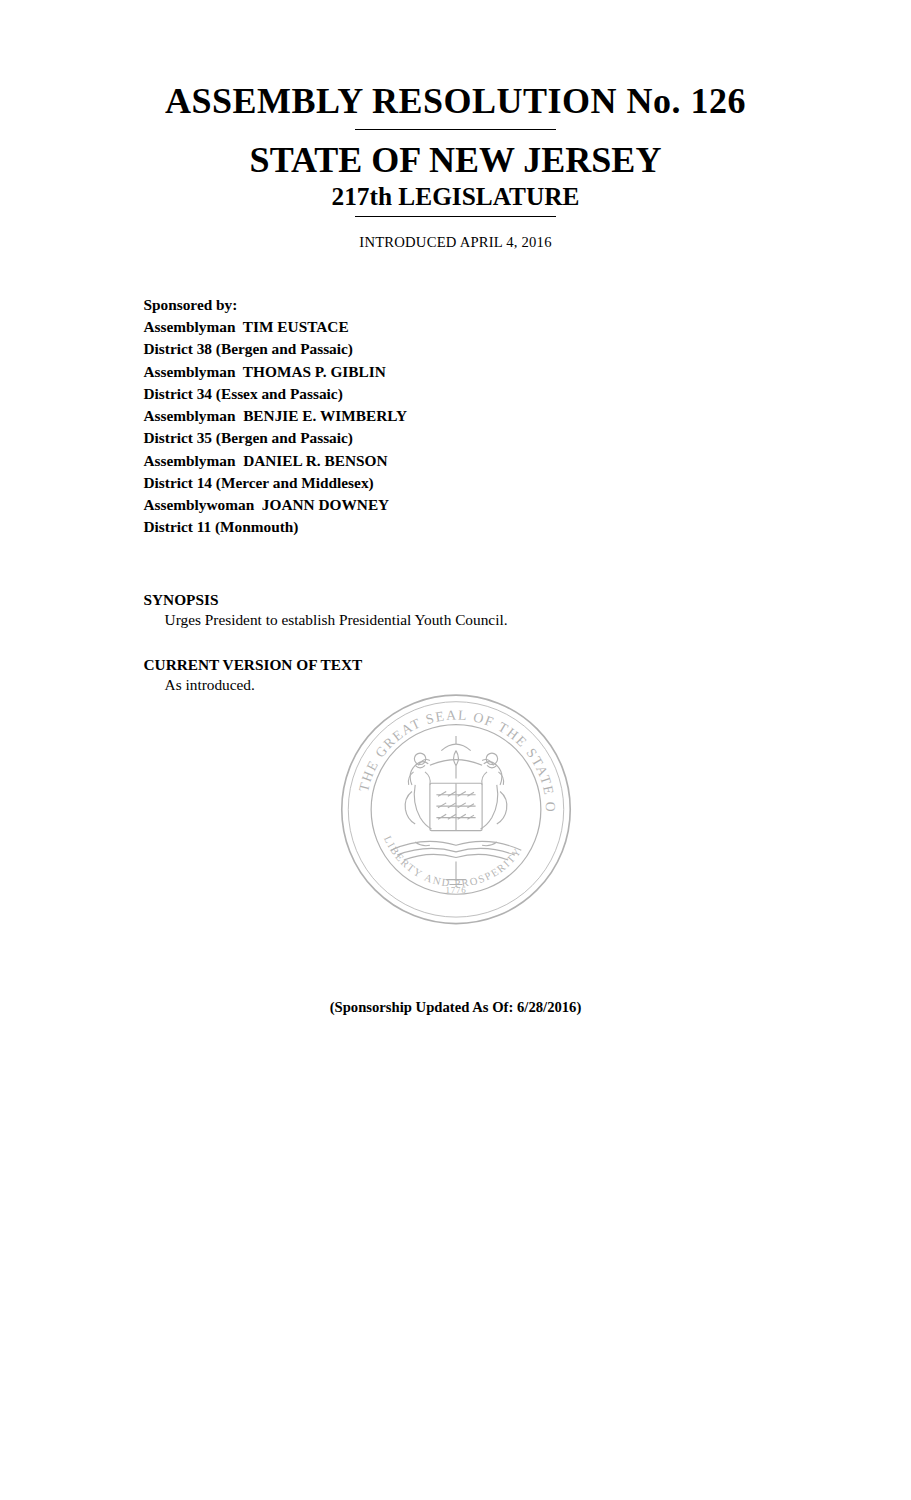ASSEMBLY RESOLUTION No. 126
STATE OF NEW JERSEY
217th LEGISLATURE
INTRODUCED APRIL 4, 2016
Sponsored by:
Assemblyman TIM EUSTACE
District 38 (Bergen and Passaic)
Assemblyman THOMAS P. GIBLIN
District 34 (Essex and Passaic)
Assemblyman BENJIE E. WIMBERLY
District 35 (Bergen and Passaic)
Assemblyman DANIEL R. BENSON
District 14 (Mercer and Middlesex)
Assemblywoman JOANN DOWNEY
District 11 (Monmouth)
SYNOPSIS
Urges President to establish Presidential Youth Council.
CURRENT VERSION OF TEXT
As introduced.
THE GREAT SEAL OF THE STATE OF NEW JERSEY LIBERTY AND PROSPERITY 1776
(Sponsorship Updated As Of: 6/28/2016)